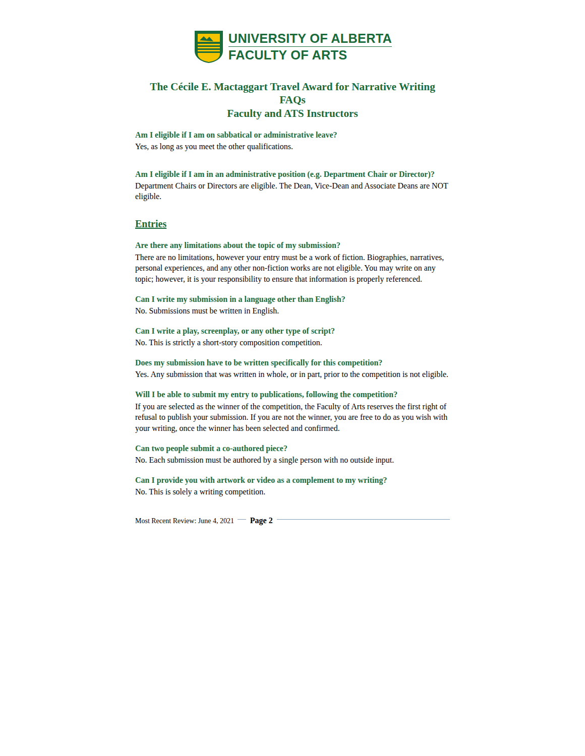UNIVERSITY OF ALBERTA
FACULTY OF ARTS
The Cécile E. Mactaggart Travel Award for Narrative Writing FAQs Faculty and ATS Instructors
Am I eligible if I am on sabbatical or administrative leave?
Yes, as long as you meet the other qualifications.
Am I eligible if I am in an administrative position (e.g. Department Chair or Director)?
Department Chairs or Directors are eligible. The Dean, Vice-Dean and Associate Deans are NOT eligible.
Entries
Are there any limitations about the topic of my submission?
There are no limitations, however your entry must be a work of fiction. Biographies, narratives, personal experiences, and any other non-fiction works are not eligible. You may write on any topic; however, it is your responsibility to ensure that information is properly referenced.
Can I write my submission in a language other than English?
No. Submissions must be written in English.
Can I write a play, screenplay, or any other type of script?
No. This is strictly a short-story composition competition.
Does my submission have to be written specifically for this competition?
Yes. Any submission that was written in whole, or in part, prior to the competition is not eligible.
Will I be able to submit my entry to publications, following the competition?
If you are selected as the winner of the competition, the Faculty of Arts reserves the first right of refusal to publish your submission. If you are not the winner, you are free to do as you wish with your writing, once the winner has been selected and confirmed.
Can two people submit a co-authored piece?
No. Each submission must be authored by a single person with no outside input.
Can I provide you with artwork or video as a complement to my writing?
No. This is solely a writing competition.
Most Recent Review: June 4, 2021 Page 2